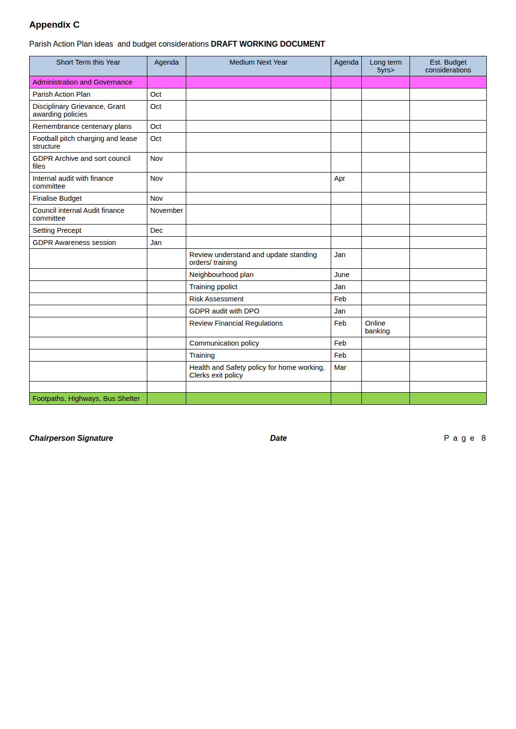Appendix C
Parish Action Plan ideas and budget considerations DRAFT WORKING DOCUMENT
| Short Term this Year | Agenda | Medium Next Year | Agenda | Long term 5yrs> | Est. Budget considerations |
| --- | --- | --- | --- | --- | --- |
| Administration and Governance | | | | | |
| Parish Action Plan | Oct | | | | |
| Disciplinary Grievance, Grant awarding policies | Oct | | | | |
| Remembrance centenary plans | Oct | | | | |
| Football pitch charging and lease structure | Oct | | | | |
| GDPR Archive and sort council files | Nov | | | | |
| Internal audit with finance committee | Nov | | Apr | | |
| Finalise Budget | Nov | | | | |
| Council internal Audit finance committee | November | | | | |
| Setting Precept | Dec | | | | |
| GDPR Awareness session | Jan | | | | |
| | | Review understand and update standing orders/ training | Jan | | |
| | | Neighbourhood plan | June | | |
| | | Training ppolict | Jan | | |
| | | Risk Assessment | Feb | | |
| | | GDPR audit with DPO | Jan | | |
| | | Review Financial Regulations | Feb | Online banking | |
| | | Communication policy | Feb | | |
| | | Training | Feb | | |
| | | Health and Safety policy for home working, Clerks exit policy | Mar | | |
| Footpaths, Highways, Bus Shelter | | | | | |
Chairperson Signature Date P a g e 8